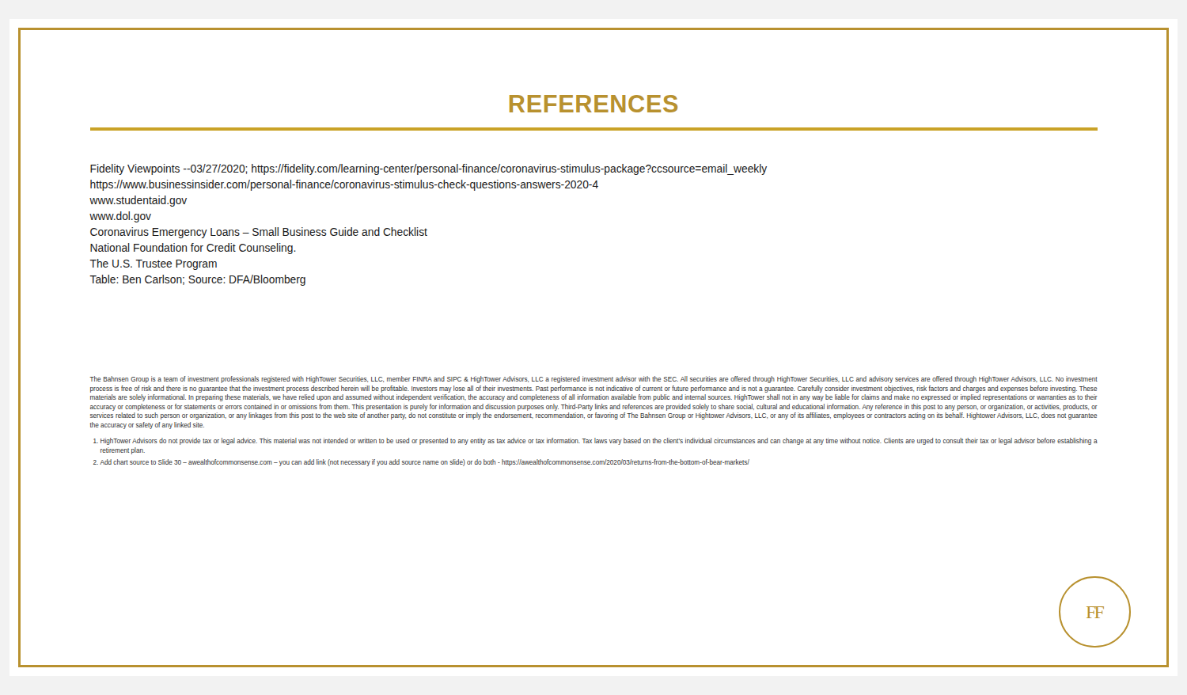References
Fidelity Viewpoints --03/27/2020; https://fidelity.com/learning-center/personal-finance/coronavirus-stimulus-package?ccsource=email_weekly
https://www.businessinsider.com/personal-finance/coronavirus-stimulus-check-questions-answers-2020-4
www.studentaid.gov
www.dol.gov
Coronavirus Emergency Loans – Small Business Guide and Checklist
National Foundation for Credit Counseling.
The U.S. Trustee Program
Table: Ben Carlson; Source: DFA/Bloomberg
The Bahnsen Group is a team of investment professionals registered with HighTower Securities, LLC, member FINRA and SIPC & HighTower Advisors, LLC a registered investment advisor with the SEC. All securities are offered through HighTower Securities, LLC and advisory services are offered through HighTower Advisors, LLC. No investment process is free of risk and there is no guarantee that the investment process described herein will be profitable. Investors may lose all of their investments. Past performance is not indicative of current or future performance and is not a guarantee. Carefully consider investment objectives, risk factors and charges and expenses before investing. These materials are solely informational. In preparing these materials, we have relied upon and assumed without independent verification, the accuracy and completeness of all information available from public and internal sources. HighTower shall not in any way be liable for claims and make no expressed or implied representations or warranties as to their accuracy or completeness or for statements or errors contained in or omissions from them. This presentation is purely for information and discussion purposes only. Third-Party links and references are provided solely to share social, cultural and educational information. Any reference in this post to any person, or organization, or activities, products, or services related to such person or organization, or any linkages from this post to the web site of another party, do not constitute or imply the endorsement, recommendation, or favoring of The Bahnsen Group or Hightower Advisors, LLC, or any of its affiliates, employees or contractors acting on its behalf. Hightower Advisors, LLC, does not guarantee the accuracy or safety of any linked site.
HighTower Advisors do not provide tax or legal advice. This material was not intended or written to be used or presented to any entity as tax advice or tax information. Tax laws vary based on the client's individual circumstances and can change at any time without notice. Clients are urged to consult their tax or legal advisor before establishing a retirement plan.
Add chart source to Slide 30 – awealthofcommonsense.com – you can add link (not necessary if you add source name on slide) or do both - https://awealthofcommonsense.com/2020/03/returns-from-the-bottom-of-bear-markets/
FF